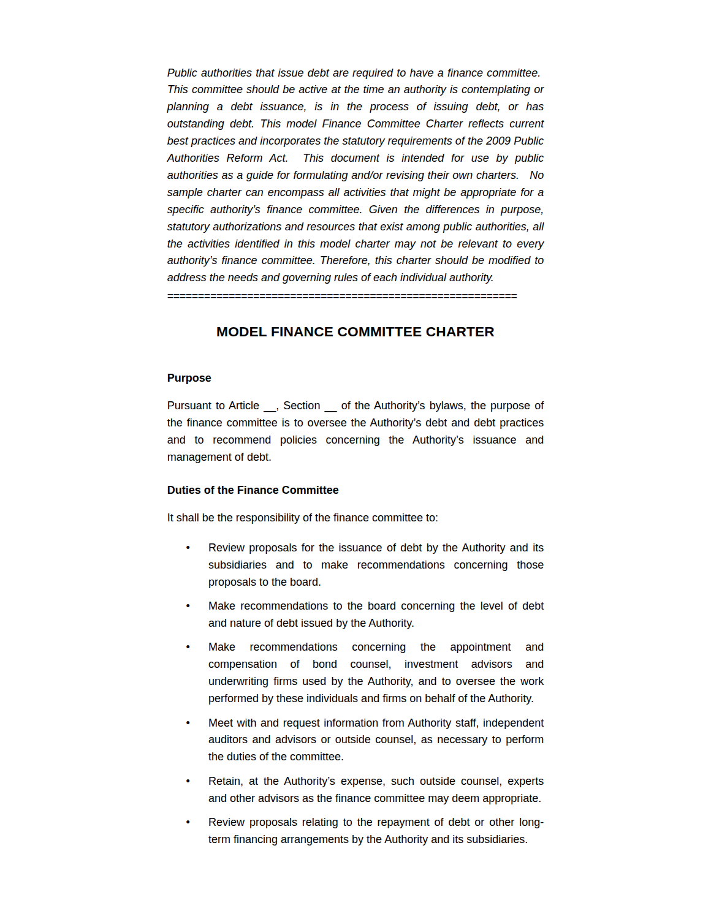Public authorities that issue debt are required to have a finance committee. This committee should be active at the time an authority is contemplating or planning a debt issuance, is in the process of issuing debt, or has outstanding debt. This model Finance Committee Charter reflects current best practices and incorporates the statutory requirements of the 2009 Public Authorities Reform Act. This document is intended for use by public authorities as a guide for formulating and/or revising their own charters. No sample charter can encompass all activities that might be appropriate for a specific authority’s finance committee. Given the differences in purpose, statutory authorizations and resources that exist among public authorities, all the activities identified in this model charter may not be relevant to every authority’s finance committee. Therefore, this charter should be modified to address the needs and governing rules of each individual authority.
=========================================================
MODEL FINANCE COMMITTEE CHARTER
Purpose
Pursuant to Article __, Section __ of the Authority’s bylaws, the purpose of the finance committee is to oversee the Authority’s debt and debt practices and to recommend policies concerning the Authority’s issuance and management of debt.
Duties of the Finance Committee
It shall be the responsibility of the finance committee to:
Review proposals for the issuance of debt by the Authority and its subsidiaries and to make recommendations concerning those proposals to the board.
Make recommendations to the board concerning the level of debt and nature of debt issued by the Authority.
Make recommendations concerning the appointment and compensation of bond counsel, investment advisors and underwriting firms used by the Authority, and to oversee the work performed by these individuals and firms on behalf of the Authority.
Meet with and request information from Authority staff, independent auditors and advisors or outside counsel, as necessary to perform the duties of the committee.
Retain, at the Authority’s expense, such outside counsel, experts and other advisors as the finance committee may deem appropriate.
Review proposals relating to the repayment of debt or other long-term financing arrangements by the Authority and its subsidiaries.